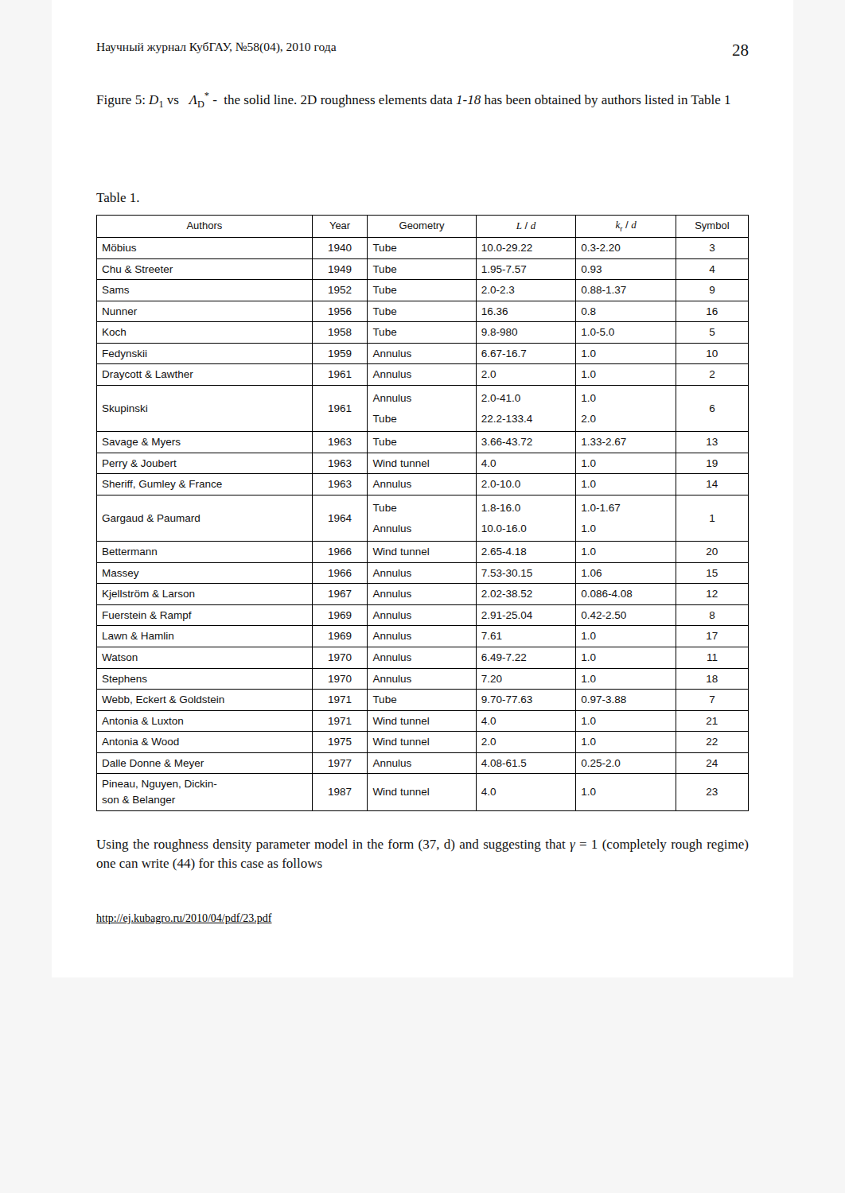Научный журнал КубГАУ, №58(04), 2010 года
28
Figure 5: D 1 vs ΛD* - the solid line. 2D roughness elements data 1-18 has been obtained by authors listed in Table 1
Table 1.
| Authors | Year | Geometry | L / d | k r / d | Symbol |
| --- | --- | --- | --- | --- | --- |
| Möbius | 1940 | Tube | 10.0-29.22 | 0.3-2.20 | 3 |
| Chu & Streeter | 1949 | Tube | 1.95-7.57 | 0.93 | 4 |
| Sams | 1952 | Tube | 2.0-2.3 | 0.88-1.37 | 9 |
| Nunner | 1956 | Tube | 16.36 | 0.8 | 16 |
| Koch | 1958 | Tube | 9.8-980 | 1.0-5.0 | 5 |
| Fedynskii | 1959 | Annulus | 6.67-16.7 | 1.0 | 10 |
| Draycott & Lawther | 1961 | Annulus | 2.0 | 1.0 | 2 |
| Skupinski | 1961 | Annulus Tube | 2.0-41.0 22.2-133.4 | 1.0 2.0 | 6 |
| Savage & Myers | 1963 | Tube | 3.66-43.72 | 1.33-2.67 | 13 |
| Perry & Joubert | 1963 | Wind tunnel | 4.0 | 1.0 | 19 |
| Sheriff, Gumley & France | 1963 | Annulus | 2.0-10.0 | 1.0 | 14 |
| Gargaud & Paumard | 1964 | Tube Annulus | 1.8-16.0 10.0-16.0 | 1.0-1.67 1.0 | 1 |
| Bettermann | 1966 | Wind tunnel | 2.65-4.18 | 1.0 | 20 |
| Massey | 1966 | Annulus | 7.53-30.15 | 1.06 | 15 |
| Kjellström & Larson | 1967 | Annulus | 2.02-38.52 | 0.086-4.08 | 12 |
| Fuerstein & Rampf | 1969 | Annulus | 2.91-25.04 | 0.42-2.50 | 8 |
| Lawn & Hamlin | 1969 | Annulus | 7.61 | 1.0 | 17 |
| Watson | 1970 | Annulus | 6.49-7.22 | 1.0 | 11 |
| Stephens | 1970 | Annulus | 7.20 | 1.0 | 18 |
| Webb, Eckert & Goldstein | 1971 | Tube | 9.70-77.63 | 0.97-3.88 | 7 |
| Antonia & Luxton | 1971 | Wind tunnel | 4.0 | 1.0 | 21 |
| Antonia & Wood | 1975 | Wind tunnel | 2.0 | 1.0 | 22 |
| Dalle Donne & Meyer | 1977 | Annulus | 4.08-61.5 | 0.25-2.0 | 24 |
| Pineau, Nguyen, Dickin- son & Belanger | 1987 | Wind tunnel | 4.0 | 1.0 | 23 |
Using the roughness density parameter model in the form (37, d) and suggesting that γ = 1 (completely rough regime) one can write (44) for this case as follows
http://ej.kubagro.ru/2010/04/pdf/23.pdf